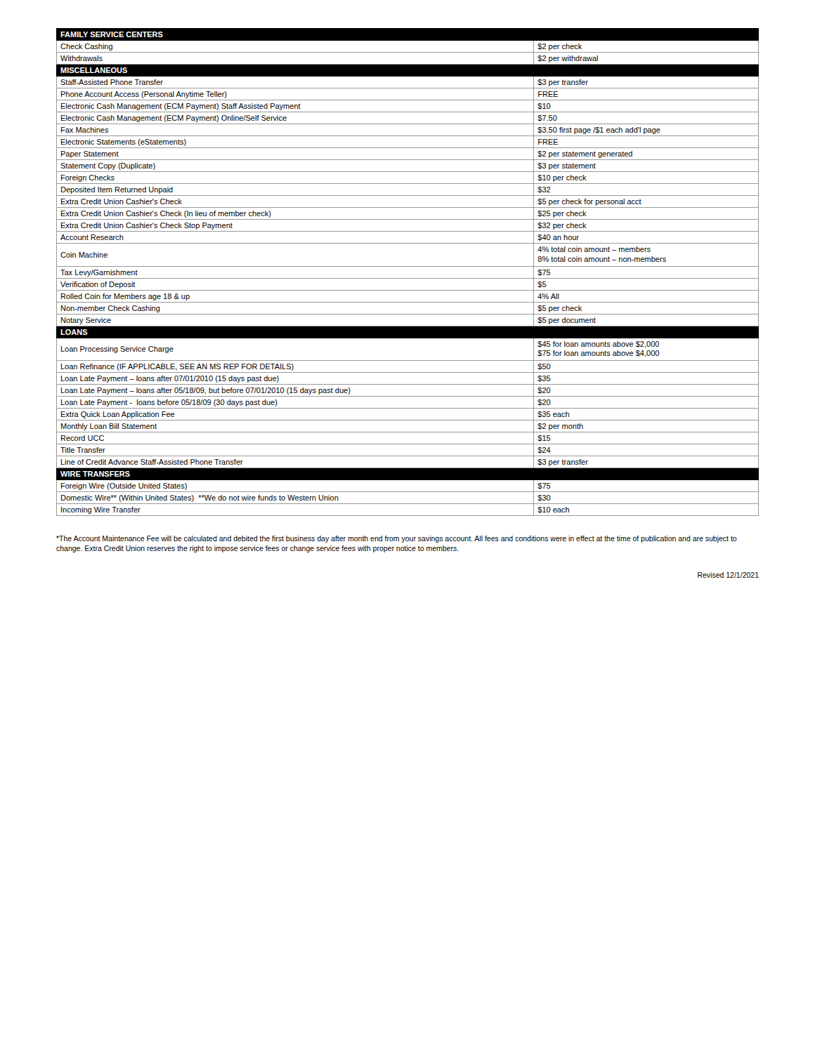| FAMILY SERVICE CENTERS | |
| Check Cashing | $2 per check |
| Withdrawals | $2 per withdrawal |
| MISCELLANEOUS | |
| Staff-Assisted Phone Transfer | $3 per transfer |
| Phone Account Access (Personal Anytime Teller) | FREE |
| Electronic Cash Management (ECM Payment) Staff Assisted Payment | $10 |
| Electronic Cash Management (ECM Payment) Online/Self Service | $7.50 |
| Fax Machines | $3.50 first page /$1 each add'l page |
| Electronic Statements (eStatements) | FREE |
| Paper Statement | $2 per statement generated |
| Statement Copy (Duplicate) | $3 per statement |
| Foreign Checks | $10 per check |
| Deposited Item Returned Unpaid | $32 |
| Extra Credit Union Cashier's Check | $5 per check for personal acct |
| Extra Credit Union Cashier's Check (In lieu of member check) | $25 per check |
| Extra Credit Union Cashier's Check Stop Payment | $32 per check |
| Account Research | $40 an hour |
| Coin Machine | 4% total coin amount – members 8% total coin amount – non-members |
| Tax Levy/Garnishment | $75 |
| Verification of Deposit | $5 |
| Rolled Coin for Members age 18 & up | 4% All |
| Non-member Check Cashing | $5 per check |
| Notary Service | $5 per document |
| LOANS | |
| Loan Processing Service Charge | $45 for loan amounts above $2,000 $75 for loan amounts above $4,000 |
| Loan Refinance (IF APPLICABLE, SEE AN MS REP FOR DETAILS) | $50 |
| Loan Late Payment – loans after 07/01/2010 (15 days past due) | $35 |
| Loan Late Payment – loans after 05/18/09, but before 07/01/2010 (15 days past due) | $20 |
| Loan Late Payment - loans before 05/18/09 (30 days past due) | $20 |
| Extra Quick Loan Application Fee | $35 each |
| Monthly Loan Bill Statement | $2 per month |
| Record UCC | $15 |
| Title Transfer | $24 |
| Line of Credit Advance Staff-Assisted Phone Transfer | $3 per transfer |
| WIRE TRANSFERS | |
| Foreign Wire (Outside United States) | $75 |
| Domestic Wire** (Within United States) **We do not wire funds to Western Union | $30 |
| Incoming Wire Transfer | $10 each |
*The Account Maintenance Fee will be calculated and debited the first business day after month end from your savings account. All fees and conditions were in effect at the time of publication and are subject to change. Extra Credit Union reserves the right to impose service fees or change service fees with proper notice to members.
Revised 12/1/2021